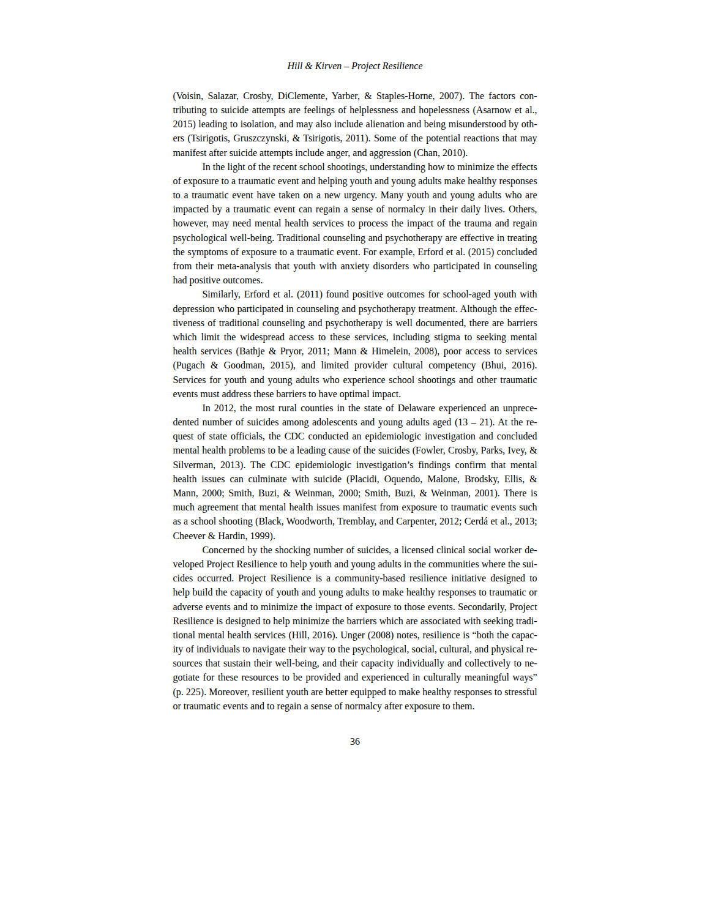Hill & Kirven – Project Resilience
(Voisin, Salazar, Crosby, DiClemente, Yarber, & Staples-Horne, 2007). The factors contributing to suicide attempts are feelings of helplessness and hopelessness (Asarnow et al., 2015) leading to isolation, and may also include alienation and being misunderstood by others (Tsirigotis, Gruszczynski, & Tsirigotis, 2011). Some of the potential reactions that may manifest after suicide attempts include anger, and aggression (Chan, 2010).
In the light of the recent school shootings, understanding how to minimize the effects of exposure to a traumatic event and helping youth and young adults make healthy responses to a traumatic event have taken on a new urgency. Many youth and young adults who are impacted by a traumatic event can regain a sense of normalcy in their daily lives. Others, however, may need mental health services to process the impact of the trauma and regain psychological well-being. Traditional counseling and psychotherapy are effective in treating the symptoms of exposure to a traumatic event. For example, Erford et al. (2015) concluded from their meta-analysis that youth with anxiety disorders who participated in counseling had positive outcomes.
Similarly, Erford et al. (2011) found positive outcomes for school-aged youth with depression who participated in counseling and psychotherapy treatment. Although the effectiveness of traditional counseling and psychotherapy is well documented, there are barriers which limit the widespread access to these services, including stigma to seeking mental health services (Bathje & Pryor, 2011; Mann & Himelein, 2008), poor access to services (Pugach & Goodman, 2015), and limited provider cultural competency (Bhui, 2016). Services for youth and young adults who experience school shootings and other traumatic events must address these barriers to have optimal impact.
In 2012, the most rural counties in the state of Delaware experienced an unprecedented number of suicides among adolescents and young adults aged (13 – 21). At the request of state officials, the CDC conducted an epidemiologic investigation and concluded mental health problems to be a leading cause of the suicides (Fowler, Crosby, Parks, Ivey, & Silverman, 2013). The CDC epidemiologic investigation’s findings confirm that mental health issues can culminate with suicide (Placidi, Oquendo, Malone, Brodsky, Ellis, & Mann, 2000; Smith, Buzi, & Weinman, 2000; Smith, Buzi, & Weinman, 2001). There is much agreement that mental health issues manifest from exposure to traumatic events such as a school shooting (Black, Woodworth, Tremblay, and Carpenter, 2012; Cerdá et al., 2013; Cheever & Hardin, 1999).
Concerned by the shocking number of suicides, a licensed clinical social worker developed Project Resilience to help youth and young adults in the communities where the suicides occurred. Project Resilience is a community-based resilience initiative designed to help build the capacity of youth and young adults to make healthy responses to traumatic or adverse events and to minimize the impact of exposure to those events. Secondarily, Project Resilience is designed to help minimize the barriers which are associated with seeking traditional mental health services (Hill, 2016). Unger (2008) notes, resilience is “both the capacity of individuals to navigate their way to the psychological, social, cultural, and physical resources that sustain their well-being, and their capacity individually and collectively to negotiate for these resources to be provided and experienced in culturally meaningful ways” (p. 225). Moreover, resilient youth are better equipped to make healthy responses to stressful or traumatic events and to regain a sense of normalcy after exposure to them.
36